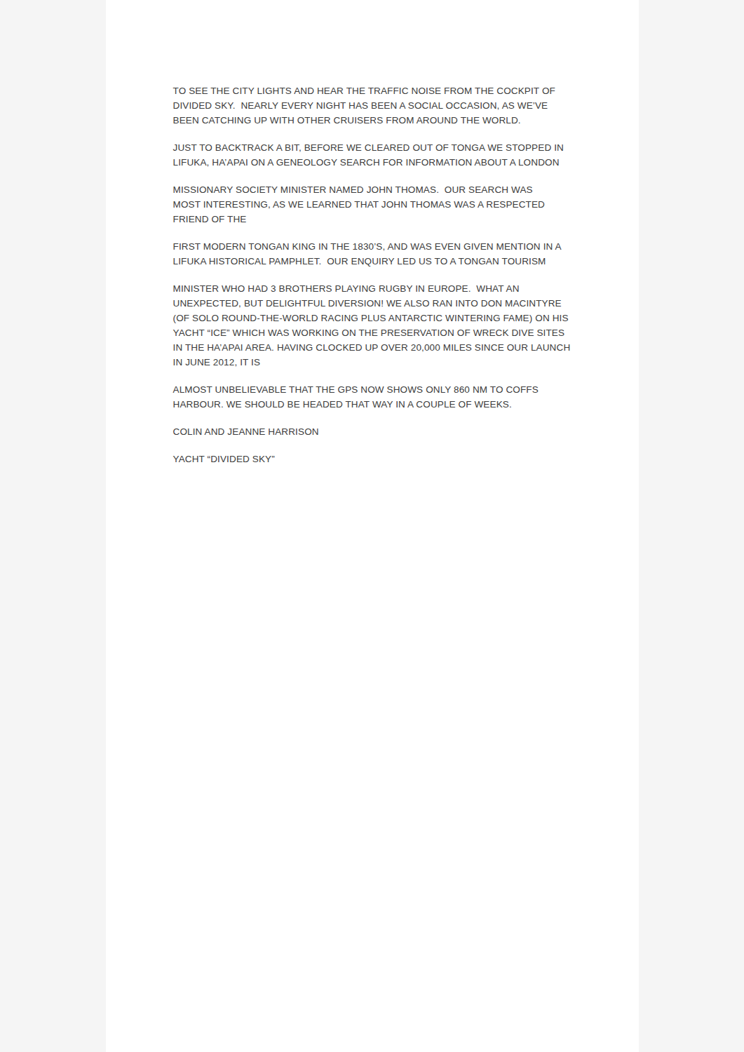To see the city lights and hear the traffic noise from the cockpit of Divided Sky. Nearly every night has been a social occasion, as we’ve been catching up with other cruisers from around the world.
Just to backtrack a bit, before we cleared out of Tonga we stopped in Lifuka, Ha’apai on a geneology search for information about a London
Missionary Society Minister named John Thomas. Our search was
most interesting, as we learned that John Thomas was a respected friend of the
First modern Tongan King in the 1830’s, and was even given mention in a Lifuka historical pamphlet. Our enquiry led us to a Tongan Tourism
Minister who had 3 brothers playing rugby in Europe. What an unexpected, but delightful diversion! We also ran into Don Macintyre (of solo round-the-world racing plus Antarctic wintering fame) on his yacht “Ice” which was working on the preservation of wreck dive sites in the Ha’apai area. Having clocked up over 20,000 miles since our launch in June 2012, it is
Almost unbelievable that the GPS now shows only 860 nm to Coffs Harbour. We should be headed that way in a couple of weeks.
Colin and Jeanne Harrison
Yacht “Divided Sky”